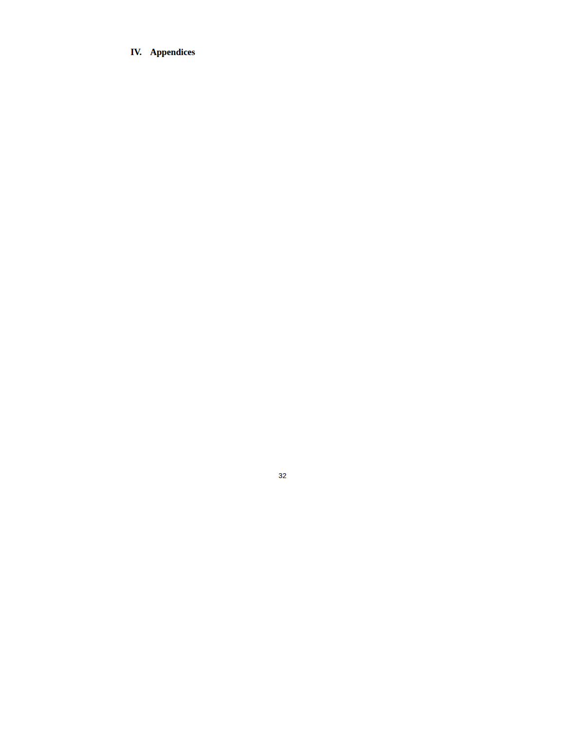IV. Appendices
32